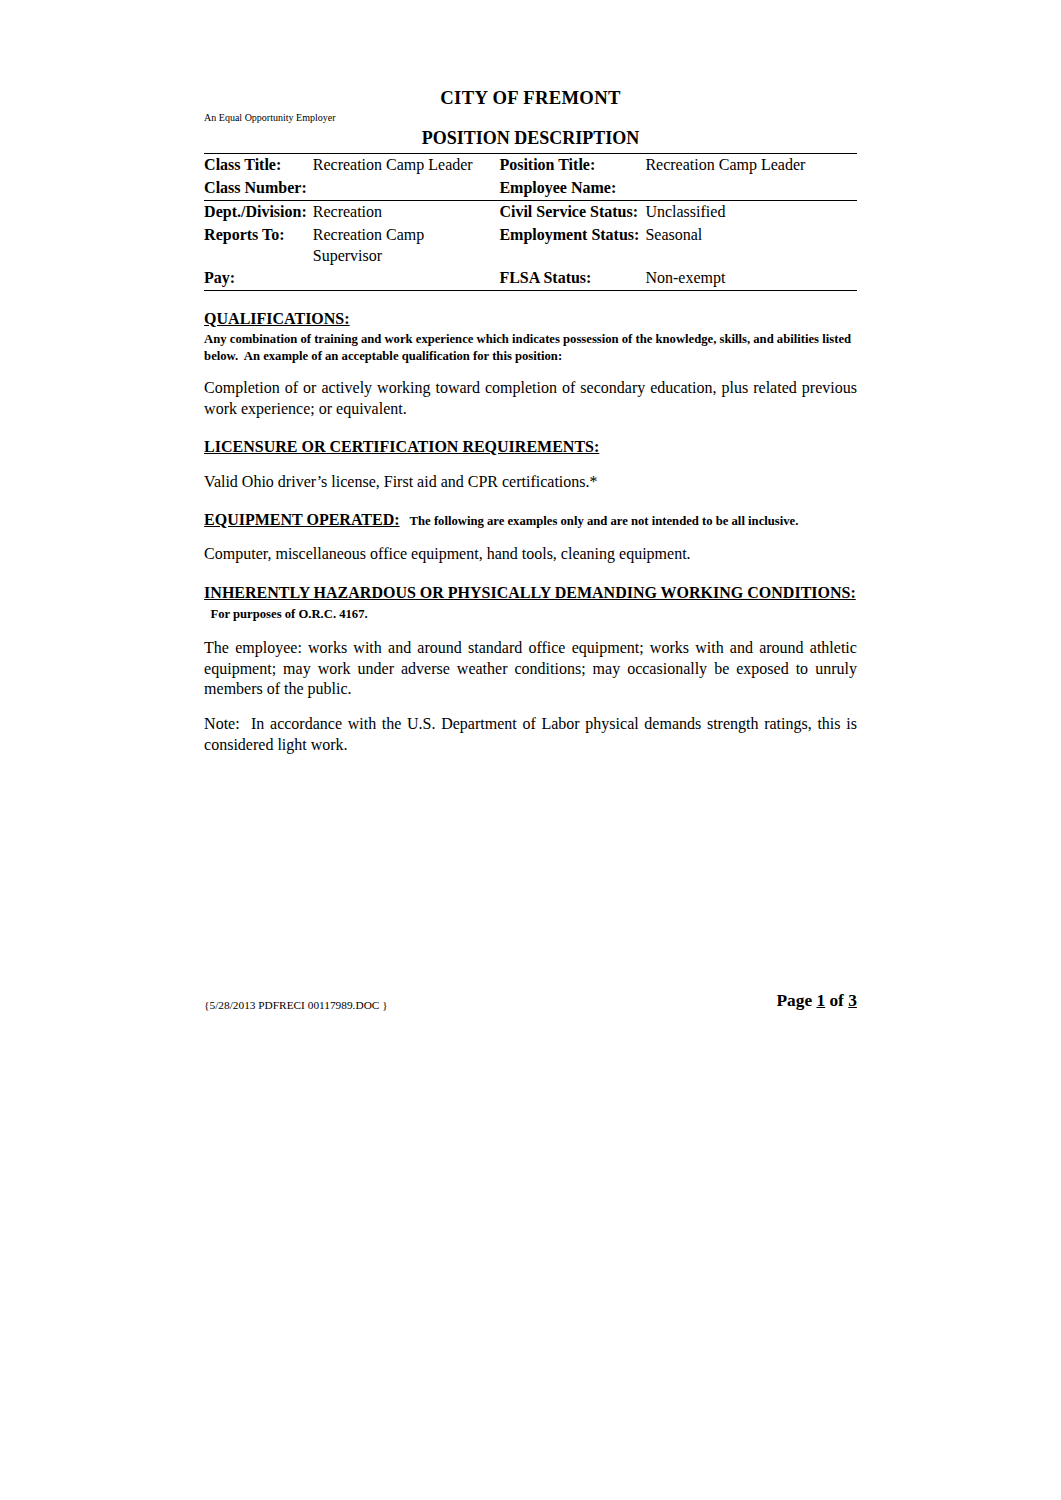CITY OF FREMONT
An Equal Opportunity Employer
POSITION DESCRIPTION
| Class Title: | Recreation Camp Leader | Position Title: | Recreation Camp Leader |
| Class Number: | | Employee Name: | |
| Dept./Division: | Recreation | Civil Service Status: | Unclassified |
| Reports To: | Recreation Camp Supervisor | Employment Status: | Seasonal |
| Pay: | | FLSA Status: | Non-exempt |
QUALIFICATIONS:
Any combination of training and work experience which indicates possession of the knowledge, skills, and abilities listed below. An example of an acceptable qualification for this position:
Completion of or actively working toward completion of secondary education, plus related previous work experience; or equivalent.
LICENSURE OR CERTIFICATION REQUIREMENTS:
Valid Ohio driver’s license, First aid and CPR certifications.*
EQUIPMENT OPERATED:
The following are examples only and are not intended to be all inclusive.
Computer, miscellaneous office equipment, hand tools, cleaning equipment.
INHERENTLY HAZARDOUS OR PHYSICALLY DEMANDING WORKING CONDITIONS:
For purposes of O.R.C. 4167.
The employee: works with and around standard office equipment; works with and around athletic equipment; may work under adverse weather conditions; may occasionally be exposed to unruly members of the public.
Note: In accordance with the U.S. Department of Labor physical demands strength ratings, this is considered light work.
{5/28/2013 PDFRECI 00117989.DOC } Page 1 of 3